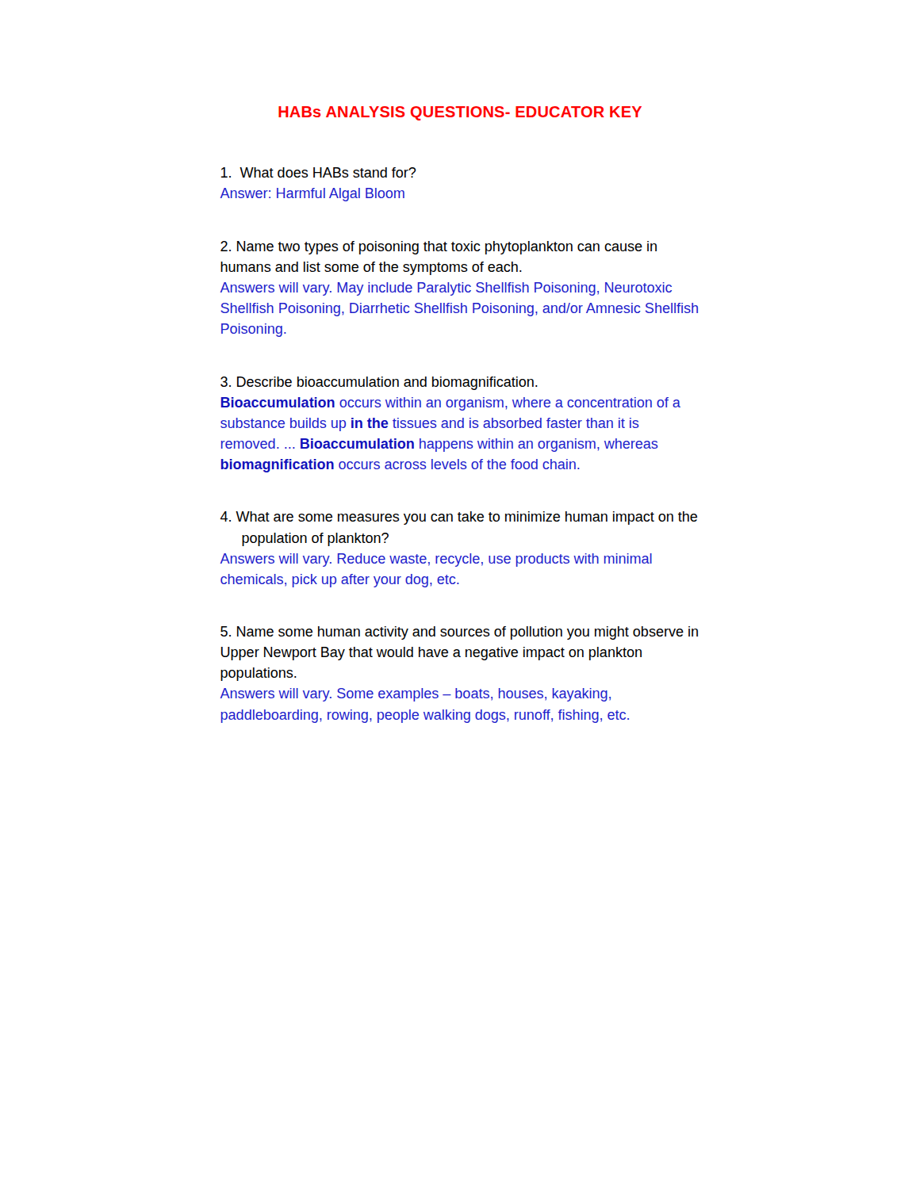HABs ANALYSIS QUESTIONS- EDUCATOR KEY
1. What does HABs stand for?
Answer: Harmful Algal Bloom
2. Name two types of poisoning that toxic phytoplankton can cause in humans and list some of the symptoms of each.
Answers will vary. May include Paralytic Shellfish Poisoning, Neurotoxic Shellfish Poisoning, Diarrhetic Shellfish Poisoning, and/or Amnesic Shellfish Poisoning.
3. Describe bioaccumulation and biomagnification.
Bioaccumulation occurs within an organism, where a concentration of a substance builds up in the tissues and is absorbed faster than it is removed. ... Bioaccumulation happens within an organism, whereas biomagnification occurs across levels of the food chain.
4. What are some measures you can take to minimize human impact on the
population of plankton?
Answers will vary. Reduce waste, recycle, use products with minimal chemicals, pick up after your dog, etc.
5. Name some human activity and sources of pollution you might observe in Upper Newport Bay that would have a negative impact on plankton populations.
Answers will vary. Some examples – boats, houses, kayaking, paddleboarding, rowing, people walking dogs, runoff, fishing, etc.